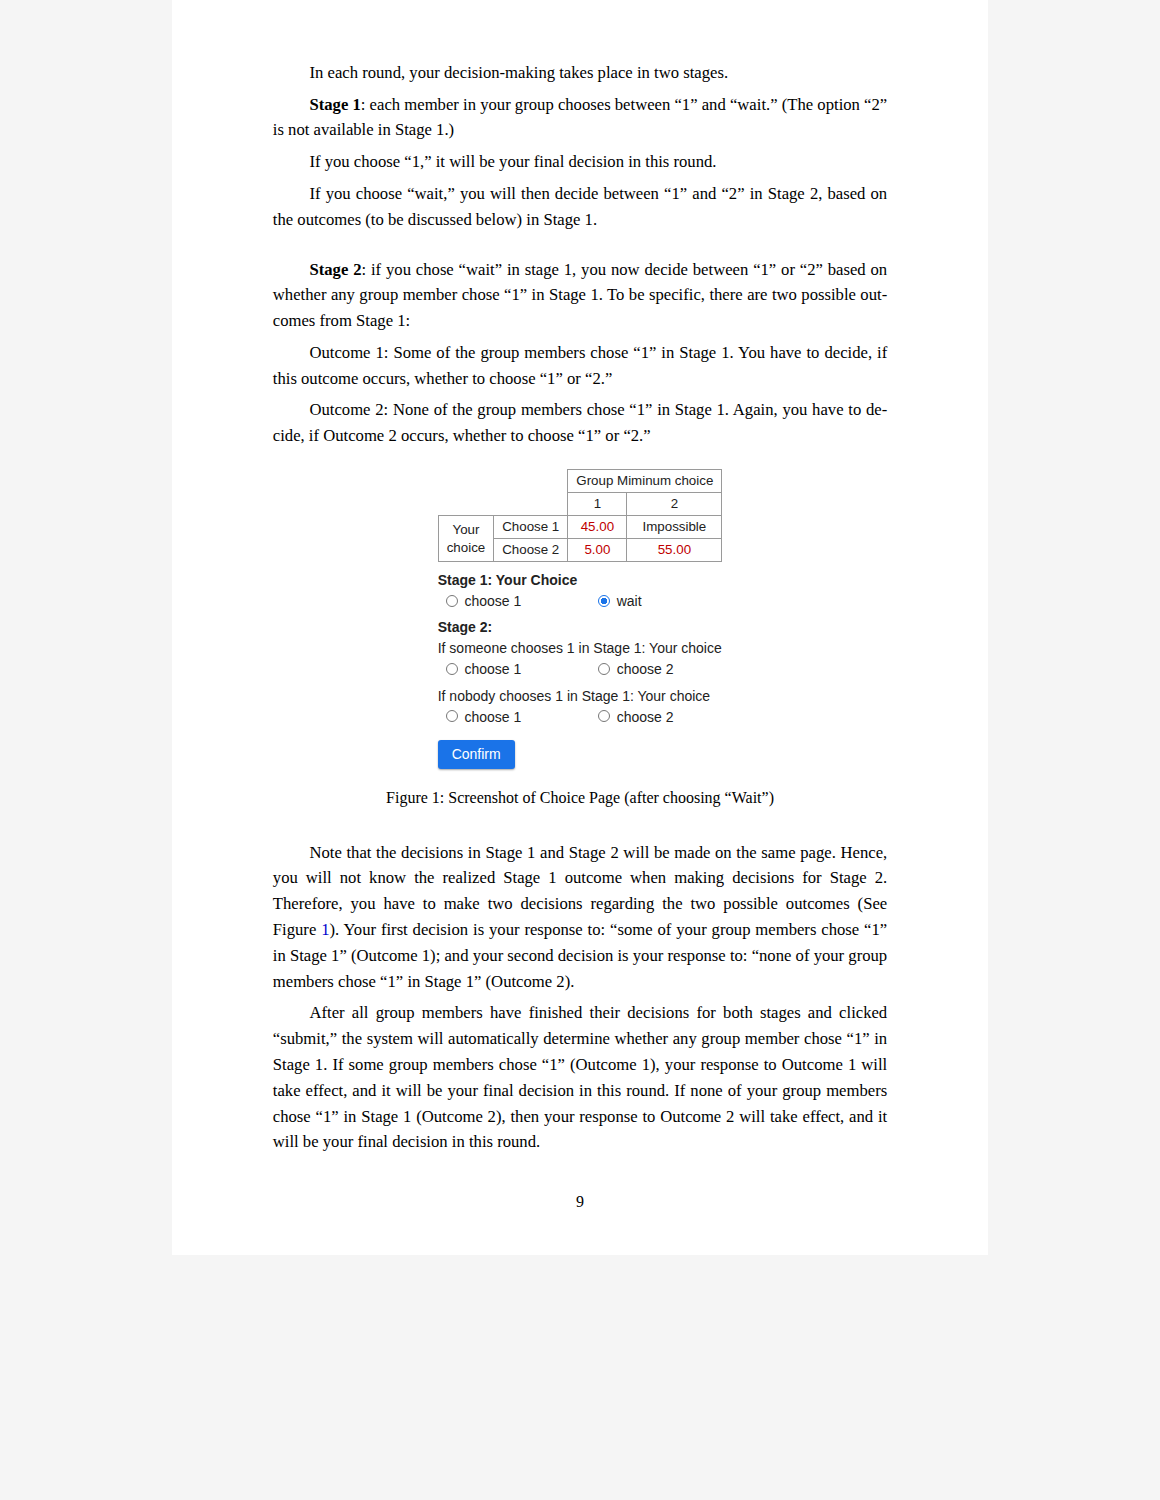In each round, your decision-making takes place in two stages.
Stage 1: each member in your group chooses between “1” and “wait.” (The option “2” is not available in Stage 1.)
If you choose “1,” it will be your final decision in this round.
If you choose “wait,” you will then decide between “1” and “2” in Stage 2, based on the outcomes (to be discussed below) in Stage 1.
Stage 2: if you chose “wait” in stage 1, you now decide between “1” or “2” based on whether any group member chose “1” in Stage 1. To be specific, there are two possible outcomes from Stage 1:
Outcome 1: Some of the group members chose “1” in Stage 1. You have to decide, if this outcome occurs, whether to choose “1” or “2.”
Outcome 2: None of the group members chose “1” in Stage 1. Again, you have to decide, if Outcome 2 occurs, whether to choose “1” or “2.”
| | | Group Miminum choice |
| | | 1 | 2 |
| Your choice | Choose 1 | 45.00 | Impossible |
| Choose 2 | 5.00 | 55.00 |
Stage 1: Your Choice
choose 1 wait
Stage 2:
If someone chooses 1 in Stage 1: Your choice
choose 1 choose 2
If nobody chooses 1 in Stage 1: Your choice
choose 1 choose 2
Confirm
Figure 1: Screenshot of Choice Page (after choosing “Wait”)
Note that the decisions in Stage 1 and Stage 2 will be made on the same page. Hence, you will not know the realized Stage 1 outcome when making decisions for Stage 2. Therefore, you have to make two decisions regarding the two possible outcomes (See Figure 1). Your first decision is your response to: “some of your group members chose “1” in Stage 1” (Outcome 1); and your second decision is your response to: “none of your group members chose “1” in Stage 1” (Outcome 2).
After all group members have finished their decisions for both stages and clicked “submit,” the system will automatically determine whether any group member chose “1” in Stage 1. If some group members chose “1” (Outcome 1), your response to Outcome 1 will take effect, and it will be your final decision in this round. If none of your group members chose “1” in Stage 1 (Outcome 2), then your response to Outcome 2 will take effect, and it will be your final decision in this round.
9